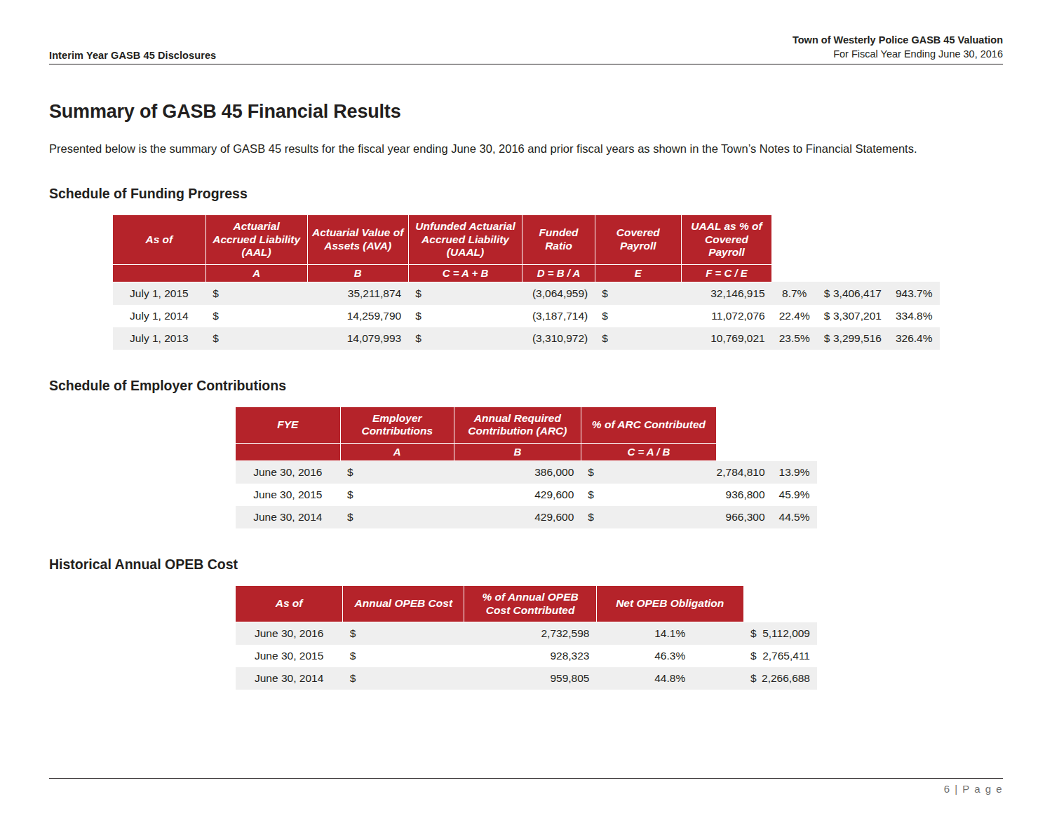Interim Year GASB 45 Disclosures
Town of Westerly Police GASB 45 Valuation
For Fiscal Year Ending June 30, 2016
Summary of GASB 45 Financial Results
Presented below is the summary of GASB 45 results for the fiscal year ending June 30, 2016 and prior fiscal years as shown in the Town’s Notes to Financial Statements.
Schedule of Funding Progress
| As of | Actuarial Accrued Liability (AAL) | Actuarial Value of Assets (AVA) | Unfunded Actuarial Accrued Liability (UAAL) | Funded Ratio | Covered Payroll | UAAL as % of Covered Payroll |
| --- | --- | --- | --- | --- | --- | --- |
| | A | B | C = A + B | D = B / A | E | F = C / E |
| July 1, 2015 | $ | 35,211,874 | $ | (3,064,959) | $ | 32,146,915 | 8.7% | $ | 3,406,417 | 943.7% |
| July 1, 2014 | $ | 14,259,790 | $ | (3,187,714) | $ | 11,072,076 | 22.4% | $ | 3,307,201 | 334.8% |
| July 1, 2013 | $ | 14,079,993 | $ | (3,310,972) | $ | 10,769,021 | 23.5% | $ | 3,299,516 | 326.4% |
Schedule of Employer Contributions
| FYE | Employer Contributions | Annual Required Contribution (ARC) | % of ARC Contributed |
| --- | --- | --- | --- |
| | A | B | C = A / B |
| June 30, 2016 | $ | 386,000 | $ | 2,784,810 | 13.9% |
| June 30, 2015 | $ | 429,600 | $ | 936,800 | 45.9% |
| June 30, 2014 | $ | 429,600 | $ | 966,300 | 44.5% |
Historical Annual OPEB Cost
| As of | Annual OPEB Cost | % of Annual OPEB Cost Contributed | Net OPEB Obligation |
| --- | --- | --- | --- |
| June 30, 2016 | $ | 2,732,598 | 14.1% | $ | 5,112,009 |
| June 30, 2015 | $ | 928,323 | 46.3% | $ | 2,765,411 |
| June 30, 2014 | $ | 959,805 | 44.8% | $ | 2,266,688 |
6 | P a g e